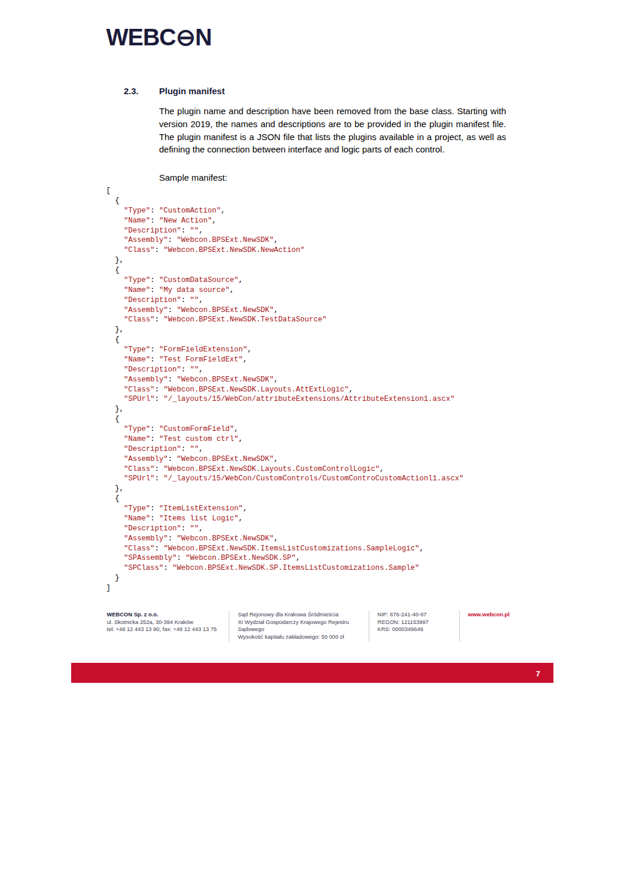WEBC⊖N
2.3.
Plugin manifest
The plugin name and description have been removed from the base class. Starting with version 2019, the names and descriptions are to be provided in the plugin manifest file. The plugin manifest is a JSON file that lists the plugins available in a project, as well as defining the connection between interface and logic parts of each control.
Sample manifest:
[
  {
    "Type": "CustomAction",
    "Name": "New Action",
    "Description": "",
    "Assembly": "Webcon.BPSExt.NewSDK",
    "Class": "Webcon.BPSExt.NewSDK.NewAction"
  },
  {
    "Type": "CustomDataSource",
    "Name": "My data source",
    "Description": "",
    "Assembly": "Webcon.BPSExt.NewSDK",
    "Class": "Webcon.BPSExt.NewSDK.TestDataSource"
  },
  {
    "Type": "FormFieldExtension",
    "Name": "Test FormFieldExt",
    "Description": "",
    "Assembly": "Webcon.BPSExt.NewSDK",
    "Class": "Webcon.BPSExt.NewSDK.Layouts.AttExtLogic",
    "SPUrl": "/_layouts/15/WebCon/attributeExtensions/AttributeExtension1.ascx"
  },
  {
    "Type": "CustomFormField",
    "Name": "Test custom ctrl",
    "Description": "",
    "Assembly": "Webcon.BPSExt.NewSDK",
    "Class": "Webcon.BPSExt.NewSDK.Layouts.CustomControlLogic",
    "SPUrl": "/_layouts/15/WebCon/CustomControls/CustomControCustomActionl1.ascx"
  },
  {
    "Type": "ItemListExtension",
    "Name": "Items list Logic",
    "Description": "",
    "Assembly": "Webcon.BPSExt.NewSDK",
    "Class": "Webcon.BPSExt.NewSDK.ItemsListCustomizations.SampleLogic",
    "SPAssembly": "Webcon.BPSExt.NewSDK.SP",
    "SPClass": "Webcon.BPSExt.NewSDK.SP.ItemsListCustomizations.Sample"
  }
]
| WEBCON Sp. z o.o. ul. Skotnicka 252a, 30-394 Kraków tel: +48 12 443 13 90, fax: +48 12 443 13 75 | Sąd Rejonowy dla Krakowa Śródmieścia XI Wydział Gospodarczy Krajowego Rejestru Sądowego Wysokość kapitału zakładowego: 50 000 zł | NIP: 676-241-40-97 REGON: 121153997 KRS: 0000349649 | www.webcon.pl |
7